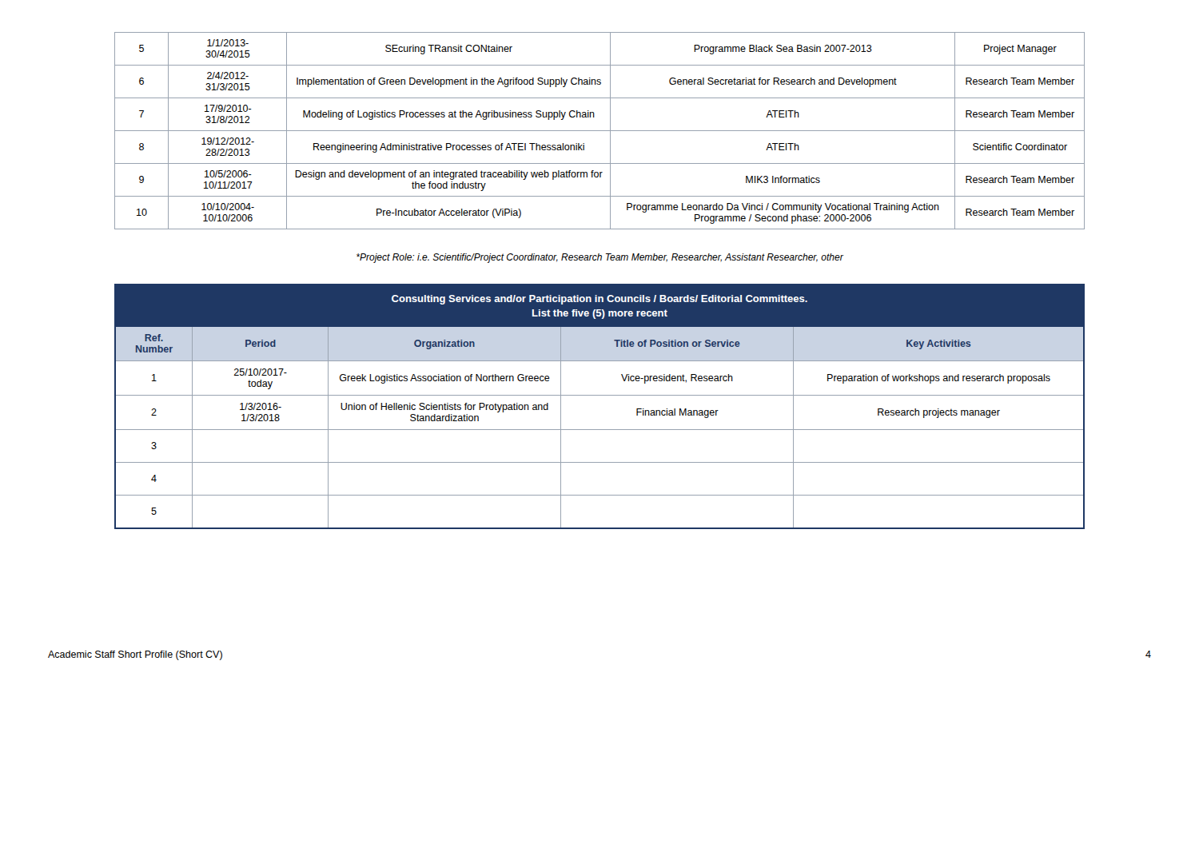| 5 | 1/1/2013- 30/4/2015 | SEcuring TRansit CONtainer | Programme Black Sea Basin 2007-2013 | Project Manager |
| 6 | 2/4/2012- 31/3/2015 | Implementation of Green Development in the Agrifood Supply Chains | General Secretariat for Research and Development | Research Team Member |
| 7 | 17/9/2010- 31/8/2012 | Modeling of Logistics Processes at the Agribusiness Supply Chain | ATEITh | Research Team Member |
| 8 | 19/12/2012- 28/2/2013 | Reengineering Administrative Processes of ATEI Thessaloniki | ATEITh | Scientific Coordinator |
| 9 | 10/5/2006- 10/11/2017 | Design and development of an integrated traceability web platform for the food industry | MIK3 Informatics | Research Team Member |
| 10 | 10/10/2004- 10/10/2006 | Pre-Incubator Accelerator (ViPia) | Programme Leonardo Da Vinci / Community Vocational Training Action Programme / Second phase: 2000-2006 | Research Team Member |
*Project Role: i.e. Scientific/Project Coordinator, Research Team Member, Researcher, Assistant Researcher, other
| Consulting Services and/or Participation in Councils / Boards/ Editorial Committees. List the five (5) more recent |
| --- |
| Ref. Number | Period | Organization | Title of Position or Service | Key Activities |
| 1 | 25/10/2017- today | Greek Logistics Association of Northern Greece | Vice-president, Research | Preparation of workshops and reserarch proposals |
| 2 | 1/3/2016- 1/3/2018 | Union of Hellenic Scientists for Protypation and Standardization | Financial Manager | Research projects manager |
| 3 | | | | |
| 4 | | | | |
| 5 | | | | |
Academic Staff Short Profile (Short CV) 4